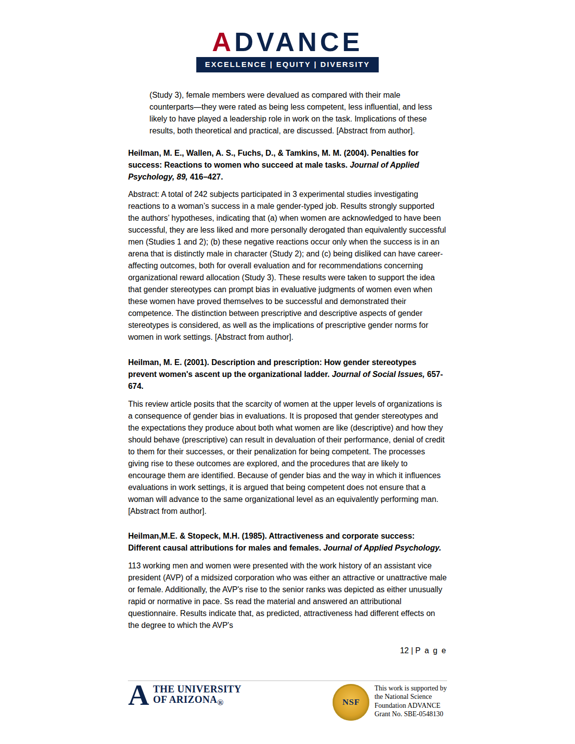ADVANCE
EXCELLENCE | EQUITY | DIVERSITY
(Study 3), female members were devalued as compared with their male counterparts—they were rated as being less competent, less influential, and less likely to have played a leadership role in work on the task. Implications of these results, both theoretical and practical, are discussed. [Abstract from author].
Heilman, M. E., Wallen, A. S., Fuchs, D., & Tamkins, M. M. (2004). Penalties for success: Reactions to women who succeed at male tasks. Journal of Applied Psychology, 89, 416–427.
Abstract: A total of 242 subjects participated in 3 experimental studies investigating reactions to a woman’s success in a male gender-typed job. Results strongly supported the authors’ hypotheses, indicating that (a) when women are acknowledged to have been successful, they are less liked and more personally derogated than equivalently successful men (Studies 1 and 2); (b) these negative reactions occur only when the success is in an arena that is distinctly male in character (Study 2); and (c) being disliked can have career-affecting outcomes, both for overall evaluation and for recommendations concerning organizational reward allocation (Study 3). These results were taken to support the idea that gender stereotypes can prompt bias in evaluative judgments of women even when these women have proved themselves to be successful and demonstrated their competence. The distinction between prescriptive and descriptive aspects of gender stereotypes is considered, as well as the implications of prescriptive gender norms for women in work settings. [Abstract from author].
Heilman, M. E. (2001). Description and prescription: How gender stereotypes prevent women's ascent up the organizational ladder. Journal of Social Issues, 657-674.
This review article posits that the scarcity of women at the upper levels of organizations is a consequence of gender bias in evaluations. It is proposed that gender stereotypes and the expectations they produce about both what women are like (descriptive) and how they should behave (prescriptive) can result in devaluation of their performance, denial of credit to them for their successes, or their penalization for being competent. The processes giving rise to these outcomes are explored, and the procedures that are likely to encourage them are identified. Because of gender bias and the way in which it influences evaluations in work settings, it is argued that being competent does not ensure that a woman will advance to the same organizational level as an equivalently performing man. [Abstract from author].
Heilman,M.E. & Stopeck, M.H. (1985). Attractiveness and corporate success: Different causal attributions for males and females. Journal of Applied Psychology.
113 working men and women were presented with the work history of an assistant vice president (AVP) of a midsized corporation who was either an attractive or unattractive male or female. Additionally, the AVP's rise to the senior ranks was depicted as either unusually rapid or normative in pace. Ss read the material and answered an attributional questionnaire. Results indicate that, as predicted, attractiveness had different effects on the degree to which the AVP's
12 | P a g e
A THE UNIVERSITY
OF ARIZONA®
NSF
This work is supported by
the National Science
Foundation ADVANCE
Grant No. SBE-0548130